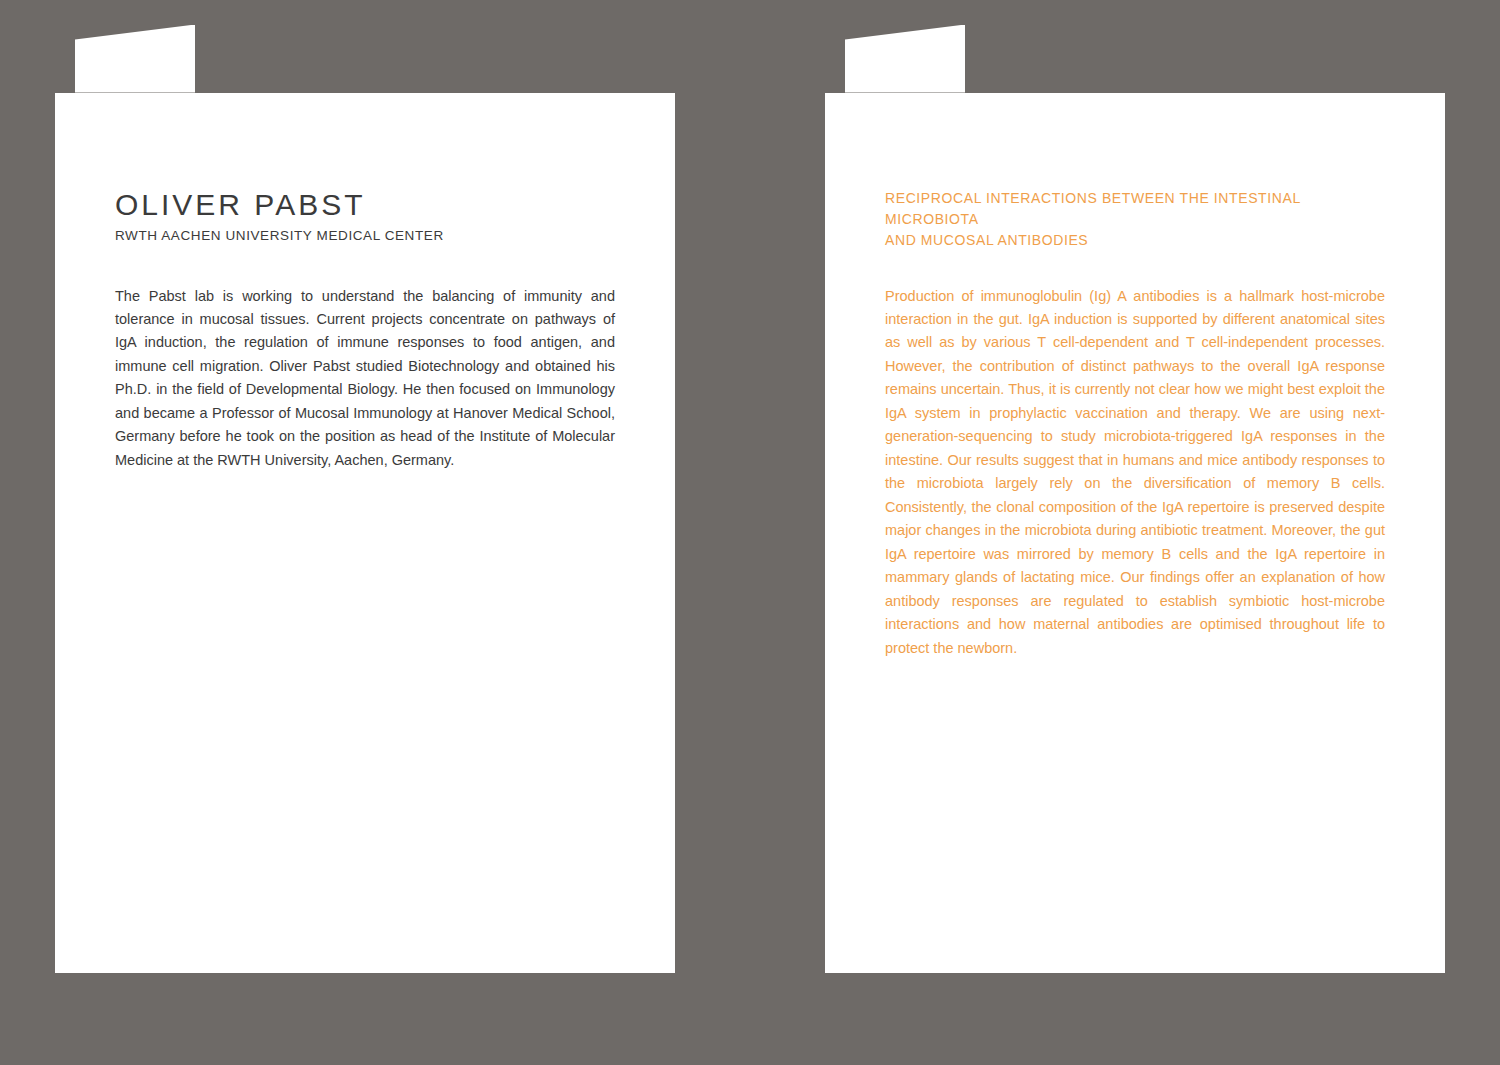OLIVER PABST
RWTH AACHEN UNIVERSITY MEDICAL CENTER
The Pabst lab is working to understand the balancing of immunity and tolerance in mucosal tissues. Current projects concentrate on pathways of IgA induction, the regulation of immune responses to food antigen, and immune cell migration. Oliver Pabst studied Biotechnology and obtained his Ph.D. in the field of Developmental Biology. He then focused on Immunology and became a Professor of Mucosal Immunology at Hanover Medical School, Germany before he took on the position as head of the Institute of Molecular Medicine at the RWTH University, Aachen, Germany.
Reciprocal interactions between the intestinal microbiota
and mucosal antibodies
Production of immunoglobulin (Ig) A antibodies is a hallmark host-microbe interaction in the gut. IgA induction is supported by different anatomical sites as well as by various T cell-dependent and T cell-independent processes. However, the contribution of distinct pathways to the overall IgA response remains uncertain. Thus, it is currently not clear how we might best exploit the IgA system in prophylactic vaccination and therapy. We are using next-generation-sequencing to study microbiota-triggered IgA responses in the intestine. Our results suggest that in humans and mice antibody responses to the microbiota largely rely on the diversification of memory B cells. Consistently, the clonal composition of the IgA repertoire is preserved despite major changes in the microbiota during antibiotic treatment. Moreover, the gut IgA repertoire was mirrored by memory B cells and the IgA repertoire in mammary glands of lactating mice. Our findings offer an explanation of how antibody responses are regulated to establish symbiotic host-microbe interactions and how maternal antibodies are optimised throughout life to protect the newborn.